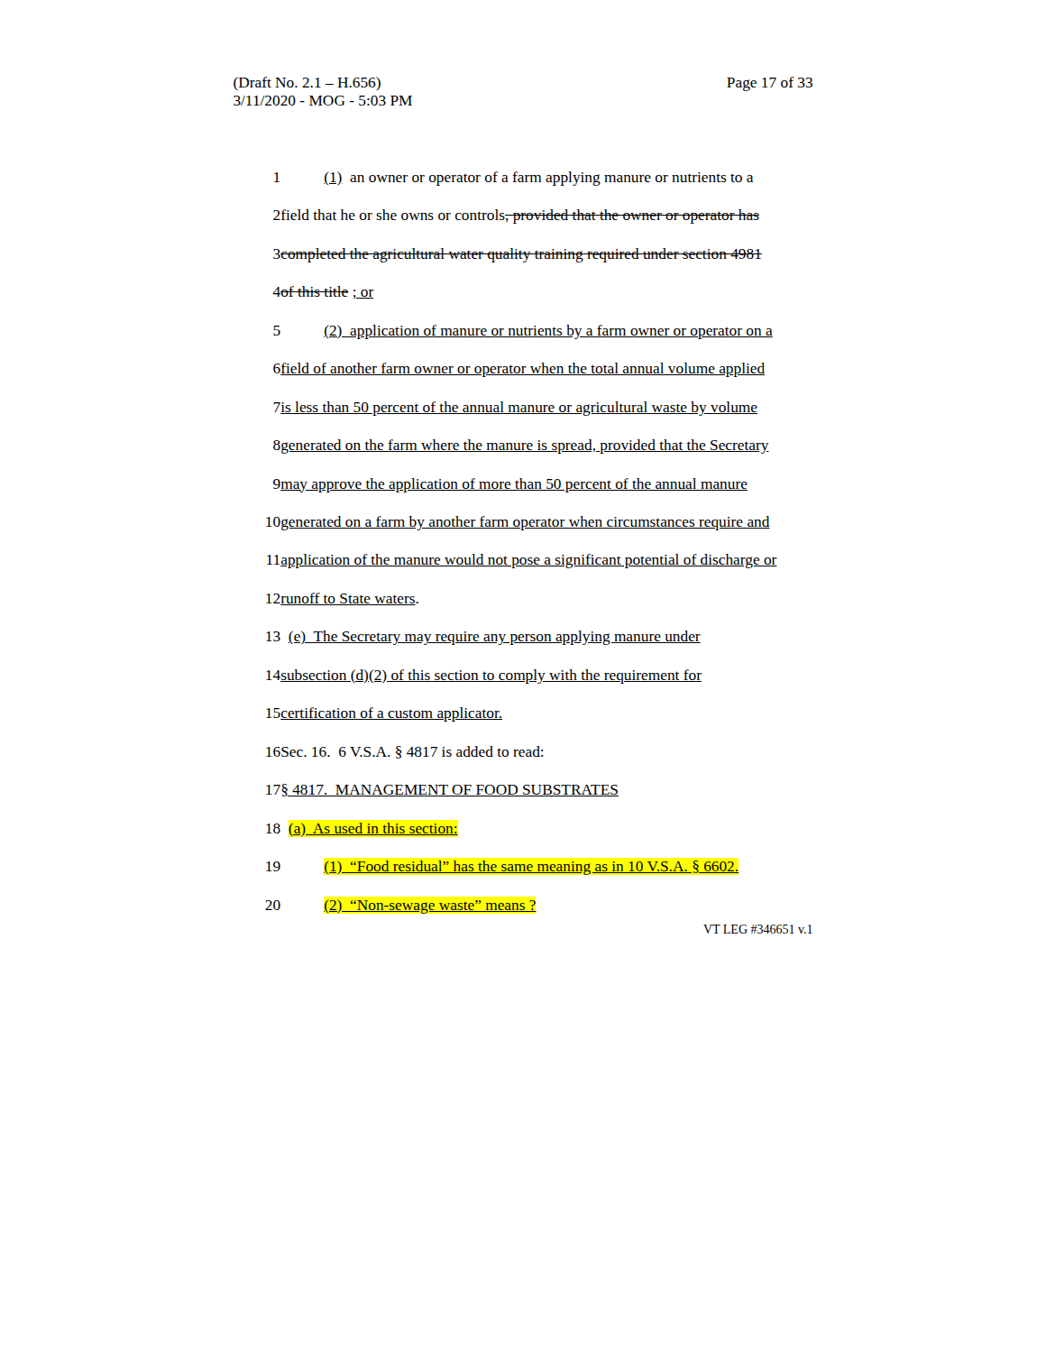(Draft No. 2.1 – H.656) 3/11/2020 - MOG - 5:03 PM
Page 17 of 33
| 1 | (1) an owner or operator of a farm applying manure or nutrients to a |
| 2 | field that he or she owns or controls , provided that the owner or operator has |
| 3 | completed the agricultural water quality training required under section 4981 |
| 4 | of this title ; or |
| 5 | (2) application of manure or nutrients by a farm owner or operator on a |
| 6 | field of another farm owner or operator when the total annual volume applied |
| 7 | is less than 50 percent of the annual manure or agricultural waste by volume |
| 8 | generated on the farm where the manure is spread, provided that the Secretary |
| 9 | may approve the application of more than 50 percent of the annual manure |
| 10 | generated on a farm by another farm operator when circumstances require and |
| 11 | application of the manure would not pose a significant potential of discharge or |
| 12 | runoff to State waters . |
| 13 | (e) The Secretary may require any person applying manure under |
| 14 | subsection (d)(2) of this section to comply with the requirement for |
| 15 | certification of a custom applicator. |
| 16 | Sec. 16. 6 V.S.A. § 4817 is added to read: |
| 17 | § 4817. MANAGEMENT OF FOOD SUBSTRATES |
| 18 | (a) As used in this section: |
| 19 | (1) “Food residual” has the same meaning as in 10 V.S.A. § 6602. |
| 20 | (2) “Non-sewage waste” means ? |
VT LEG #346651 v.1